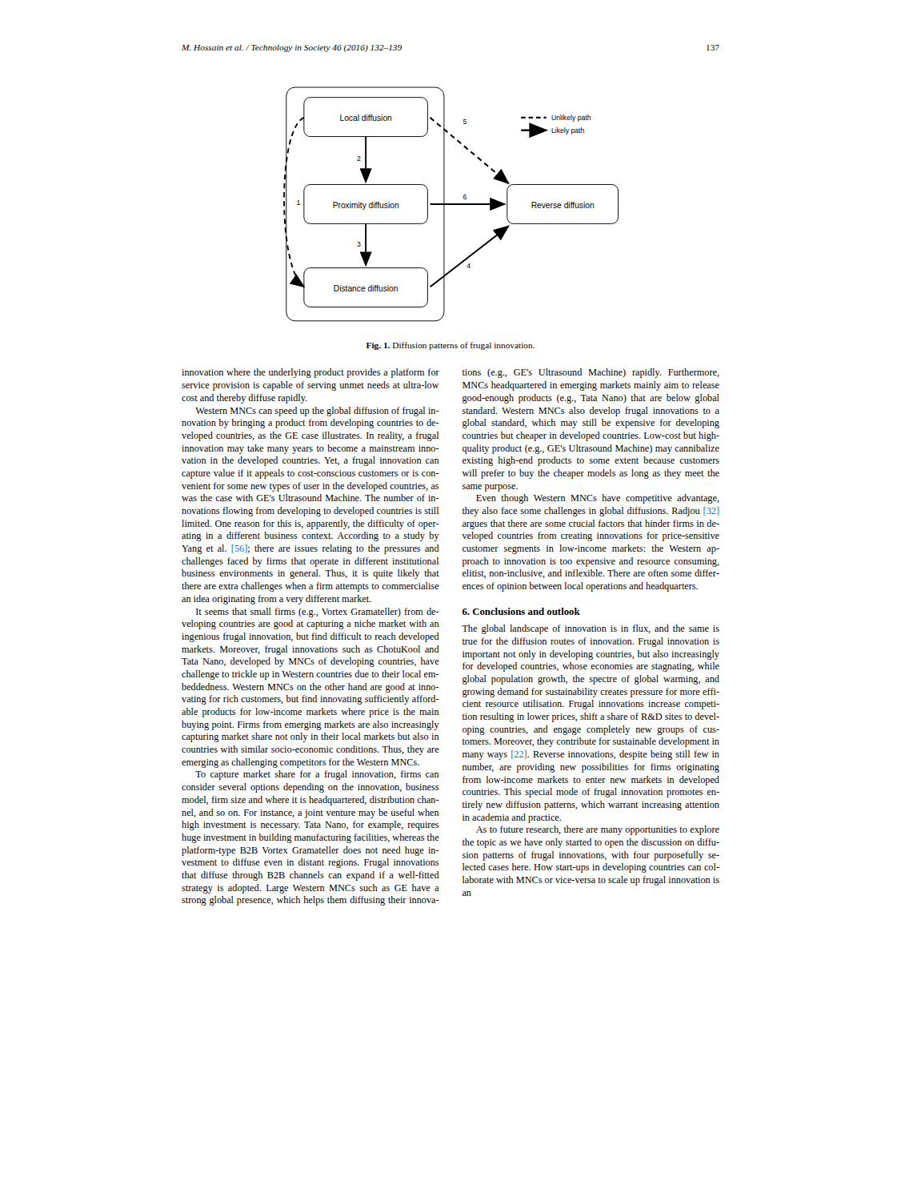M. Hossain et al. / Technology in Society 46 (2016) 132–139 137
Local diffusion Proximity diffusion Distance diffusion Reverse diffusion Unlikely path Likely path 1 2 3 4 5 6
Fig. 1. Diffusion patterns of frugal innovation.
innovation where the underlying product provides a platform for service provision is capable of serving unmet needs at ultra-low cost and thereby diffuse rapidly.
Western MNCs can speed up the global diffusion of frugal innovation by bringing a product from developing countries to developed countries, as the GE case illustrates. In reality, a frugal innovation may take many years to become a mainstream innovation in the developed countries. Yet, a frugal innovation can capture value if it appeals to cost-conscious customers or is convenient for some new types of user in the developed countries, as was the case with GE's Ultrasound Machine. The number of innovations flowing from developing to developed countries is still limited. One reason for this is, apparently, the difficulty of operating in a different business context. According to a study by Yang et al. [56]; there are issues relating to the pressures and challenges faced by firms that operate in different institutional business environments in general. Thus, it is quite likely that there are extra challenges when a firm attempts to commercialise an idea originating from a very different market.
It seems that small firms (e.g., Vortex Gramateller) from developing countries are good at capturing a niche market with an ingenious frugal innovation, but find difficult to reach developed markets. Moreover, frugal innovations such as ChotuKool and Tata Nano, developed by MNCs of developing countries, have challenge to trickle up in Western countries due to their local embeddedness. Western MNCs on the other hand are good at innovating for rich customers, but find innovating sufficiently affordable products for low-income markets where price is the main buying point. Firms from emerging markets are also increasingly capturing market share not only in their local markets but also in countries with similar socio-economic conditions. Thus, they are emerging as challenging competitors for the Western MNCs.
To capture market share for a frugal innovation, firms can consider several options depending on the innovation, business model, firm size and where it is headquartered, distribution channel, and so on. For instance, a joint venture may be useful when high investment is necessary. Tata Nano, for example, requires huge investment in building manufacturing facilities, whereas the platform-type B2B Vortex Gramateller does not need huge investment to diffuse even in distant regions. Frugal innovations that diffuse through B2B channels can expand if a well-fitted strategy is adopted. Large Western MNCs such as GE have a strong global presence, which helps them diffusing their innovations (e.g., GE's Ultrasound Machine) rapidly. Furthermore, MNCs headquartered in emerging markets mainly aim to release good-enough products (e.g., Tata Nano) that are below global standard. Western MNCs also develop frugal innovations to a global standard, which may still be expensive for developing countries but cheaper in developed countries. Low-cost but high-quality product (e.g., GE's Ultrasound Machine) may cannibalize existing high-end products to some extent because customers will prefer to buy the cheaper models as long as they meet the same purpose.
Even though Western MNCs have competitive advantage, they also face some challenges in global diffusions. Radjou [32] argues that there are some crucial factors that hinder firms in developed countries from creating innovations for price-sensitive customer segments in low-income markets: the Western approach to innovation is too expensive and resource consuming, elitist, non-inclusive, and inflexible. There are often some differences of opinion between local operations and headquarters.
6. Conclusions and outlook
The global landscape of innovation is in flux, and the same is true for the diffusion routes of innovation. Frugal innovation is important not only in developing countries, but also increasingly for developed countries, whose economies are stagnating, while global population growth, the spectre of global warming, and growing demand for sustainability creates pressure for more efficient resource utilisation. Frugal innovations increase competition resulting in lower prices, shift a share of R&D sites to developing countries, and engage completely new groups of customers. Moreover, they contribute for sustainable development in many ways [22]. Reverse innovations, despite being still few in number, are providing new possibilities for firms originating from low-income markets to enter new markets in developed countries. This special mode of frugal innovation promotes entirely new diffusion patterns, which warrant increasing attention in academia and practice.
As to future research, there are many opportunities to explore the topic as we have only started to open the discussion on diffusion patterns of frugal innovations, with four purposefully selected cases here. How start-ups in developing countries can collaborate with MNCs or vice-versa to scale up frugal innovation is an